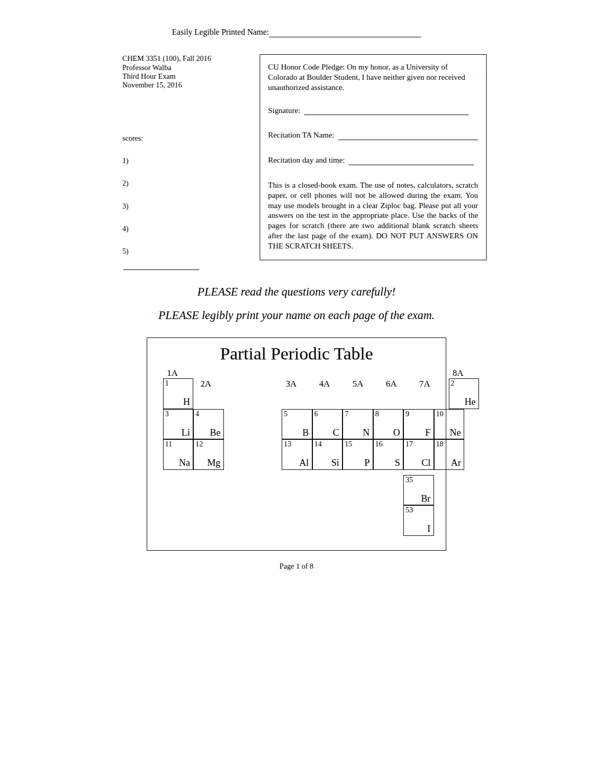Easily Legible Printed Name:
CHEM 3351 (100), Fall 2016
Professor Walba
Third Hour Exam
November 15, 2016
scores:
1)
2)
3)
4)
5)
CU Honor Code Pledge: On my honor, as a University of Colorado at Boulder Student, I have neither given nor received unauthorized assistance.
Signature:
Recitation TA Name:
Recitation day and time:
This is a closed-book exam. The use of notes, calculators, scratch paper, or cell phones will not be allowed during the exam. You may use models brought in a clear Ziploc bag. Please put all your answers on the test in the appropriate place. Use the backs of the pages for scratch (there are two additional blank scratch sheets after the last page of the exam). DO NOT PUT ANSWERS ON THE SCRATCH SHEETS.
PLEASE read the questions very carefully!
PLEASE legibly print your name on each page of the exam.
Partial Periodic Table
1A
2A
3A
4A
5A
6A
7A
8A
1 H
2 He
3 Li
4 Be
5 B
6 C
7 N
8 O
9 F
10 Ne
11 Na
12 Mg
13 Al
14 Si
15 P
16 S
17 Cl
18 Ar
35 Br
53 I
Page 1 of 8